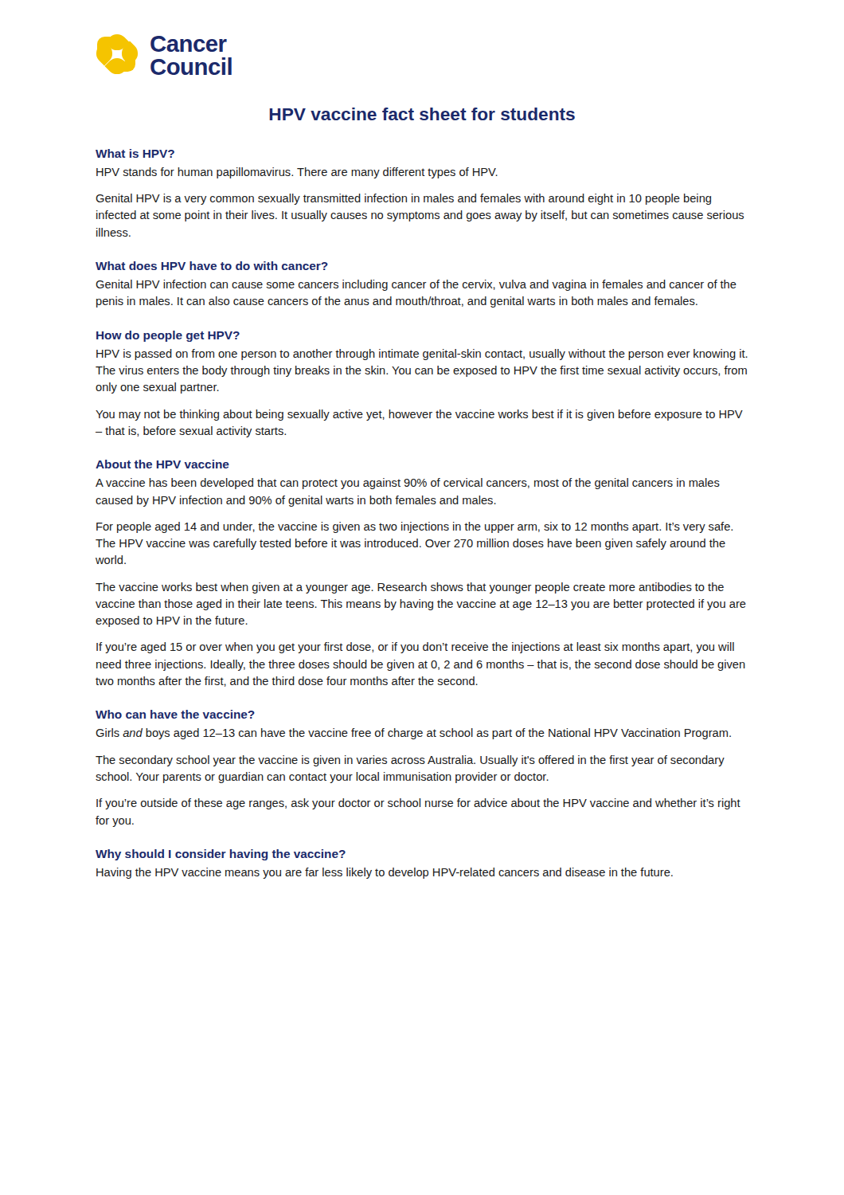Cancer
Council
HPV vaccine fact sheet for students
What is HPV?
HPV stands for human papillomavirus. There are many different types of HPV.
Genital HPV is a very common sexually transmitted infection in males and females with around eight in 10 people being infected at some point in their lives. It usually causes no symptoms and goes away by itself, but can sometimes cause serious illness.
What does HPV have to do with cancer?
Genital HPV infection can cause some cancers including cancer of the cervix, vulva and vagina in females and cancer of the penis in males. It can also cause cancers of the anus and mouth/throat, and genital warts in both males and females.
How do people get HPV?
HPV is passed on from one person to another through intimate genital-skin contact, usually without the person ever knowing it. The virus enters the body through tiny breaks in the skin. You can be exposed to HPV the first time sexual activity occurs, from only one sexual partner.
You may not be thinking about being sexually active yet, however the vaccine works best if it is given before exposure to HPV – that is, before sexual activity starts.
About the HPV vaccine
A vaccine has been developed that can protect you against 90% of cervical cancers, most of the genital cancers in males caused by HPV infection and 90% of genital warts in both females and males.
For people aged 14 and under, the vaccine is given as two injections in the upper arm, six to 12 months apart. It’s very safe. The HPV vaccine was carefully tested before it was introduced. Over 270 million doses have been given safely around the world.
The vaccine works best when given at a younger age. Research shows that younger people create more antibodies to the vaccine than those aged in their late teens. This means by having the vaccine at age 12–13 you are better protected if you are exposed to HPV in the future.
If you’re aged 15 or over when you get your first dose, or if you don’t receive the injections at least six months apart, you will need three injections. Ideally, the three doses should be given at 0, 2 and 6 months – that is, the second dose should be given two months after the first, and the third dose four months after the second.
Who can have the vaccine?
Girls and boys aged 12–13 can have the vaccine free of charge at school as part of the National HPV Vaccination Program.
The secondary school year the vaccine is given in varies across Australia. Usually it's offered in the first year of secondary school. Your parents or guardian can contact your local immunisation provider or doctor.
If you’re outside of these age ranges, ask your doctor or school nurse for advice about the HPV vaccine and whether it’s right for you.
Why should I consider having the vaccine?
Having the HPV vaccine means you are far less likely to develop HPV-related cancers and disease in the future.